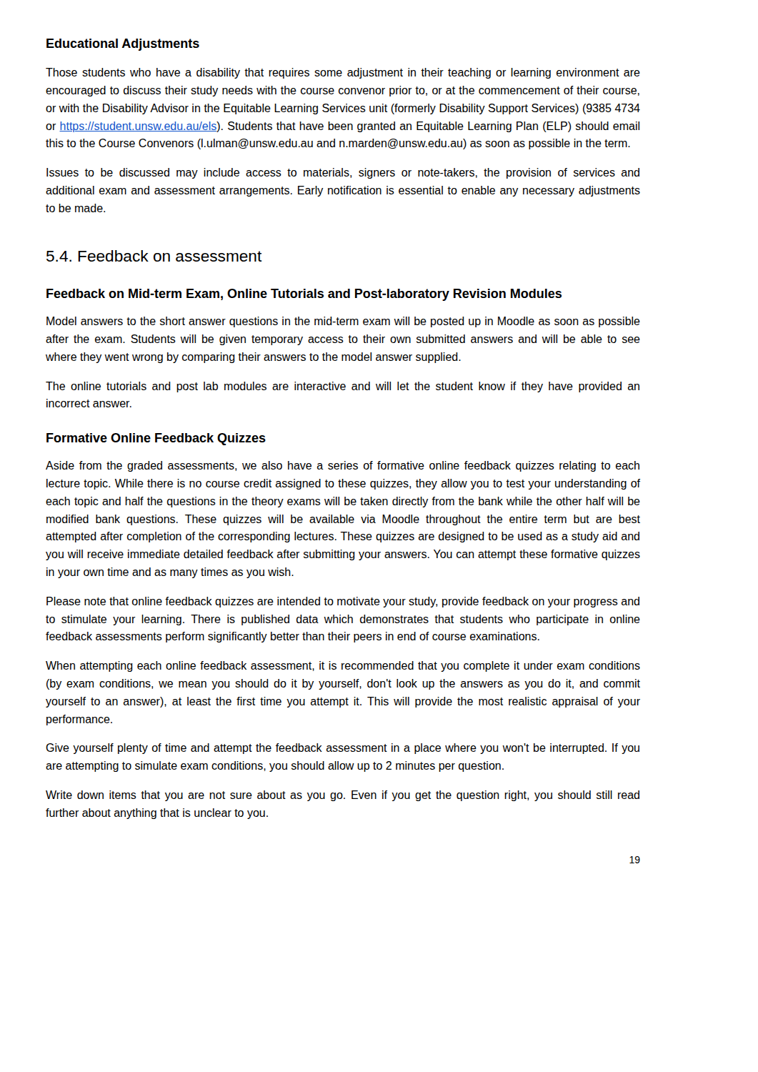Educational Adjustments
Those students who have a disability that requires some adjustment in their teaching or learning environment are encouraged to discuss their study needs with the course convenor prior to, or at the commencement of their course, or with the Disability Advisor in the Equitable Learning Services unit (formerly Disability Support Services) (9385 4734 or https://student.unsw.edu.au/els). Students that have been granted an Equitable Learning Plan (ELP) should email this to the Course Convenors (l.ulman@unsw.edu.au and n.marden@unsw.edu.au) as soon as possible in the term.
Issues to be discussed may include access to materials, signers or note-takers, the provision of services and additional exam and assessment arrangements. Early notification is essential to enable any necessary adjustments to be made.
5.4. Feedback on assessment
Feedback on Mid-term Exam, Online Tutorials and Post-laboratory Revision Modules
Model answers to the short answer questions in the mid-term exam will be posted up in Moodle as soon as possible after the exam. Students will be given temporary access to their own submitted answers and will be able to see where they went wrong by comparing their answers to the model answer supplied.
The online tutorials and post lab modules are interactive and will let the student know if they have provided an incorrect answer.
Formative Online Feedback Quizzes
Aside from the graded assessments, we also have a series of formative online feedback quizzes relating to each lecture topic. While there is no course credit assigned to these quizzes, they allow you to test your understanding of each topic and half the questions in the theory exams will be taken directly from the bank while the other half will be modified bank questions. These quizzes will be available via Moodle throughout the entire term but are best attempted after completion of the corresponding lectures. These quizzes are designed to be used as a study aid and you will receive immediate detailed feedback after submitting your answers. You can attempt these formative quizzes in your own time and as many times as you wish.
Please note that online feedback quizzes are intended to motivate your study, provide feedback on your progress and to stimulate your learning. There is published data which demonstrates that students who participate in online feedback assessments perform significantly better than their peers in end of course examinations.
When attempting each online feedback assessment, it is recommended that you complete it under exam conditions (by exam conditions, we mean you should do it by yourself, don't look up the answers as you do it, and commit yourself to an answer), at least the first time you attempt it. This will provide the most realistic appraisal of your performance.
Give yourself plenty of time and attempt the feedback assessment in a place where you won't be interrupted. If you are attempting to simulate exam conditions, you should allow up to 2 minutes per question.
Write down items that you are not sure about as you go. Even if you get the question right, you should still read further about anything that is unclear to you.
19